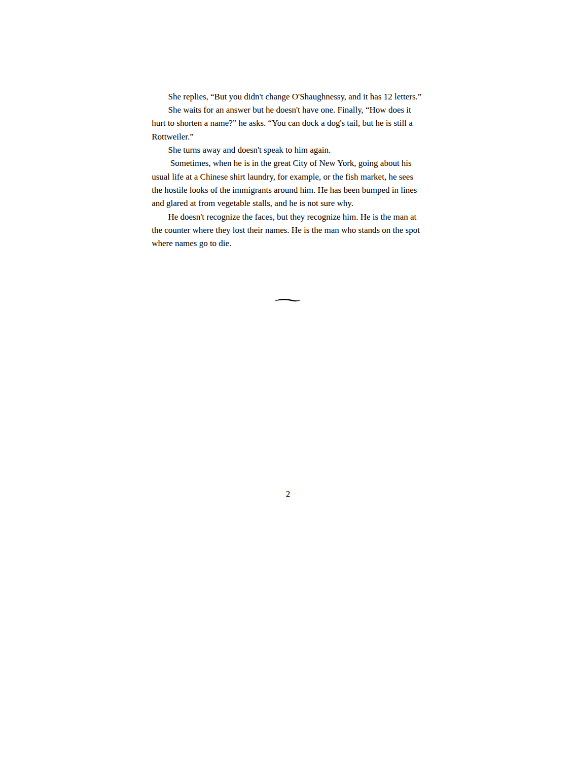She replies, “But you didn't change O'Shaughnessy, and it has 12 letters.”
She waits for an answer but he doesn't have one. Finally, “How does it hurt to shorten a name?” he asks. “You can dock a dog's tail, but he is still a Rottweiler.”
She turns away and doesn't speak to him again.
Sometimes, when he is in the great City of New York, going about his usual life at a Chinese shirt laundry, for example, or the fish market, he sees the hostile looks of the immigrants around him. He has been bumped in lines and glared at from vegetable stalls, and he is not sure why.
He doesn't recognize the faces, but they recognize him. He is the man at the counter where they lost their names. He is the man who stands on the spot where names go to die.
2